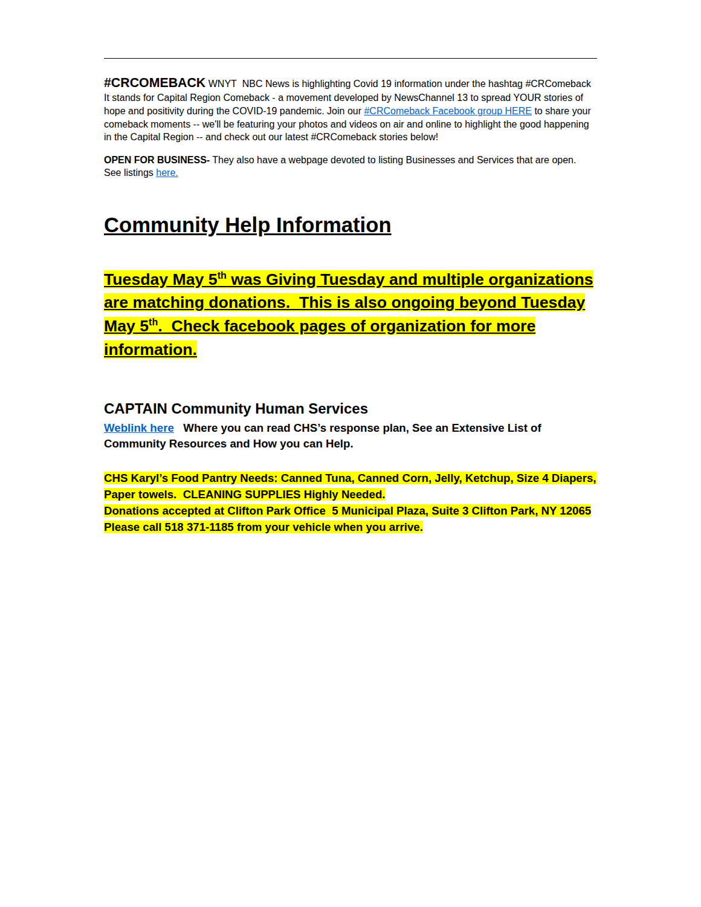#CRCOMEBACK WNYT NBC News is highlighting Covid 19 information under the hashtag #CRComeback It stands for Capital Region Comeback - a movement developed by NewsChannel 13 to spread YOUR stories of hope and positivity during the COVID-19 pandemic. Join our #CRComeback Facebook group HERE to share your comeback moments -- we'll be featuring your photos and videos on air and online to highlight the good happening in the Capital Region -- and check out our latest #CRComeback stories below!
OPEN FOR BUSINESS- They also have a webpage devoted to listing Businesses and Services that are open. See listings here.
Community Help Information
Tuesday May 5th was Giving Tuesday and multiple organizations are matching donations. This is also ongoing beyond Tuesday May 5th. Check facebook pages of organization for more information.
CAPTAIN Community Human Services
Weblink here Where you can read CHS’s response plan, See an Extensive List of Community Resources and How you can Help.
CHS Karyl’s Food Pantry Needs: Canned Tuna, Canned Corn, Jelly, Ketchup, Size 4 Diapers, Paper towels. CLEANING SUPPLIES Highly Needed.
Donations accepted at Clifton Park Office 5 Municipal Plaza, Suite 3 Clifton Park, NY 12065
Please call 518 371-1185 from your vehicle when you arrive.